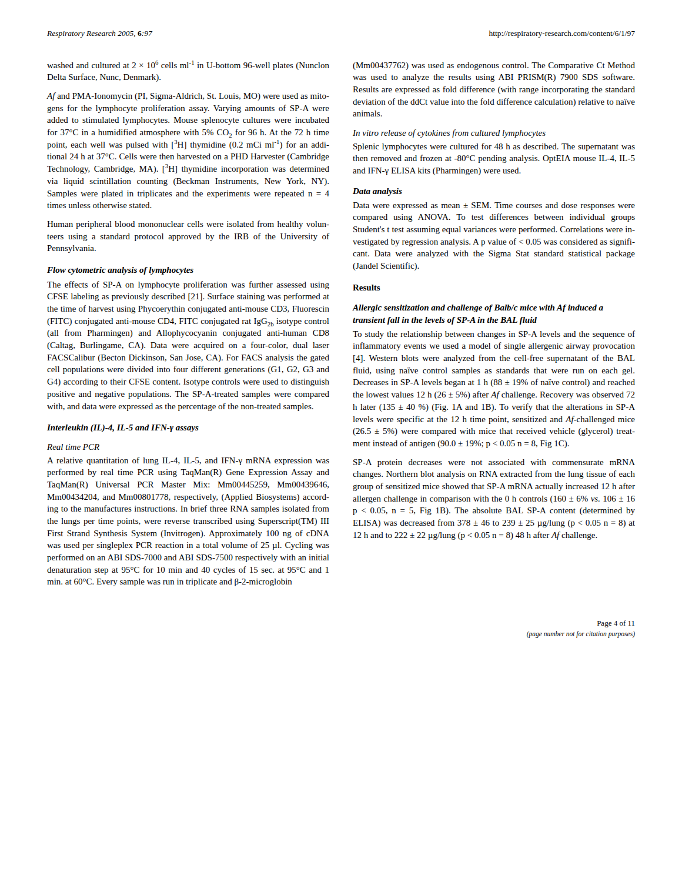Respiratory Research 2005, 6:97
http://respiratory-research.com/content/6/1/97
washed and cultured at 2 × 106 cells ml-1 in U-bottom 96-well plates (Nunclon Delta Surface, Nunc, Denmark).
Af and PMA-Ionomycin (PI, Sigma-Aldrich, St. Louis, MO) were used as mitogens for the lymphocyte proliferation assay. Varying amounts of SP-A were added to stimulated lymphocytes. Mouse splenocyte cultures were incubated for 37°C in a humidified atmosphere with 5% CO2 for 96 h. At the 72 h time point, each well was pulsed with [3H] thymidine (0.2 mCi ml-1) for an additional 24 h at 37°C. Cells were then harvested on a PHD Harvester (Cambridge Technology, Cambridge, MA). [3H] thymidine incorporation was determined via liquid scintillation counting (Beckman Instruments, New York, NY). Samples were plated in triplicates and the experiments were repeated n = 4 times unless otherwise stated.
Human peripheral blood mononuclear cells were isolated from healthy volunteers using a standard protocol approved by the IRB of the University of Pennsylvania.
Flow cytometric analysis of lymphocytes
The effects of SP-A on lymphocyte proliferation was further assessed using CFSE labeling as previously described [21]. Surface staining was performed at the time of harvest using Phycoerythin conjugated anti-mouse CD3, Fluorescin (FITC) conjugated anti-mouse CD4, FITC conjugated rat IgG2b isotype control (all from Pharmingen) and Allophycocyanin conjugated anti-human CD8 (Caltag, Burlingame, CA). Data were acquired on a four-color, dual laser FACSCalibur (Becton Dickinson, San Jose, CA). For FACS analysis the gated cell populations were divided into four different generations (G1, G2, G3 and G4) according to their CFSE content. Isotype controls were used to distinguish positive and negative populations. The SP-A-treated samples were compared with, and data were expressed as the percentage of the non-treated samples.
Interleukin (IL)-4, IL-5 and IFN-γ assays
Real time PCR
A relative quantitation of lung IL-4, IL-5, and IFN-γ mRNA expression was performed by real time PCR using TaqMan(R) Gene Expression Assay and TaqMan(R) Universal PCR Master Mix: Mm00445259, Mm00439646, Mm00434204, and Mm00801778, respectively, (Applied Biosystems) according to the manufactures instructions. In brief three RNA samples isolated from the lungs per time points, were reverse transcribed using Superscript(TM) III First Strand Synthesis System (Invitrogen). Approximately 100 ng of cDNA was used per singleplex PCR reaction in a total volume of 25 µl. Cycling was performed on an ABI SDS-7000 and ABI SDS-7500 respectively with an initial denaturation step at 95°C for 10 min and 40 cycles of 15 sec. at 95°C and 1 min. at 60°C. Every sample was run in triplicate and β-2-microglobin
(Mm00437762) was used as endogenous control. The Comparative Ct Method was used to analyze the results using ABI PRISM(R) 7900 SDS software. Results are expressed as fold difference (with range incorporating the standard deviation of the ddCt value into the fold difference calculation) relative to naïve animals.
In vitro release of cytokines from cultured lymphocytes
Splenic lymphocytes were cultured for 48 h as described. The supernatant was then removed and frozen at -80°C pending analysis. OptEIA mouse IL-4, IL-5 and IFN-γ ELISA kits (Pharmingen) were used.
Data analysis
Data were expressed as mean ± SEM. Time courses and dose responses were compared using ANOVA. To test differences between individual groups Student's t test assuming equal variances were performed. Correlations were investigated by regression analysis. A p value of < 0.05 was considered as significant. Data were analyzed with the Sigma Stat standard statistical package (Jandel Scientific).
Results
Allergic sensitization and challenge of Balb/c mice with Af induced a transient fall in the levels of SP-A in the BAL fluid
To study the relationship between changes in SP-A levels and the sequence of inflammatory events we used a model of single allergenic airway provocation [4]. Western blots were analyzed from the cell-free supernatant of the BAL fluid, using naïve control samples as standards that were run on each gel. Decreases in SP-A levels began at 1 h (88 ± 19% of naïve control) and reached the lowest values 12 h (26 ± 5%) after Af challenge. Recovery was observed 72 h later (135 ± 40 %) (Fig. 1A and 1B). To verify that the alterations in SP-A levels were specific at the 12 h time point, sensitized and Af-challenged mice (26.5 ± 5%) were compared with mice that received vehicle (glycerol) treatment instead of antigen (90.0 ± 19%; p < 0.05 n = 8, Fig 1C).
SP-A protein decreases were not associated with commensurate mRNA changes. Northern blot analysis on RNA extracted from the lung tissue of each group of sensitized mice showed that SP-A mRNA actually increased 12 h after allergen challenge in comparison with the 0 h controls (160 ± 6% vs. 106 ± 16 p < 0.05, n = 5, Fig 1B). The absolute BAL SP-A content (determined by ELISA) was decreased from 378 ± 46 to 239 ± 25 µg/lung (p < 0.05 n = 8) at 12 h and to 222 ± 22 µg/lung (p < 0.05 n = 8) 48 h after Af challenge.
Page 4 of 11
(page number not for citation purposes)